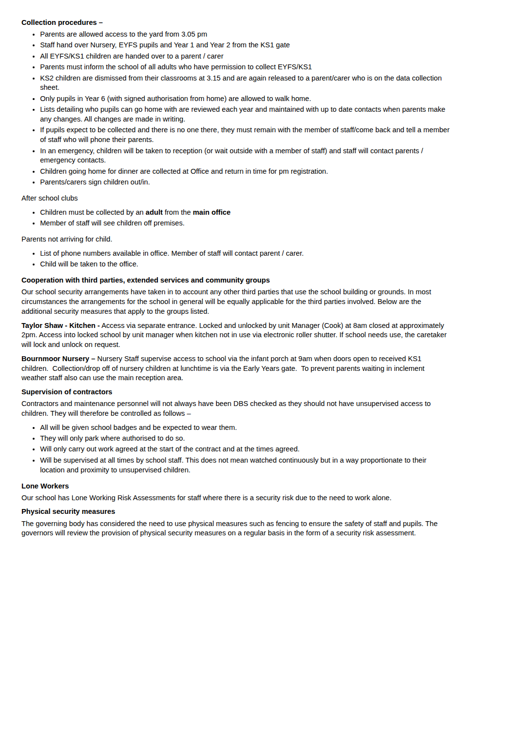Collection procedures –
Parents are allowed access to the yard from 3.05 pm
Staff hand over Nursery, EYFS pupils and Year 1 and Year 2 from the KS1 gate
All EYFS/KS1 children are handed over to a parent / carer
Parents must inform the school of all adults who have permission to collect EYFS/KS1
KS2 children are dismissed from their classrooms at 3.15 and are again released to a parent/carer who is on the data collection sheet.
Only pupils in Year 6 (with signed authorisation from home) are allowed to walk home.
Lists detailing who pupils can go home with are reviewed each year and maintained with up to date contacts when parents make any changes. All changes are made in writing.
If pupils expect to be collected and there is no one there, they must remain with the member of staff/come back and tell a member of staff who will phone their parents.
In an emergency, children will be taken to reception (or wait outside with a member of staff) and staff will contact parents / emergency contacts.
Children going home for dinner are collected at Office and return in time for pm registration.
Parents/carers sign children out/in.
After school clubs
Children must be collected by an adult from the main office
Member of staff will see children off premises.
Parents not arriving for child.
List of phone numbers available in office. Member of staff will contact parent / carer.
Child will be taken to the office.
Cooperation with third parties, extended services and community groups
Our school security arrangements have taken in to account any other third parties that use the school building or grounds. In most circumstances the arrangements for the school in general will be equally applicable for the third parties involved. Below are the additional security measures that apply to the groups listed.
Taylor Shaw - Kitchen - Access via separate entrance. Locked and unlocked by unit Manager (Cook) at 8am closed at approximately 2pm. Access into locked school by unit manager when kitchen not in use via electronic roller shutter. If school needs use, the caretaker will lock and unlock on request.
Bournmoor Nursery – Nursery Staff supervise access to school via the infant porch at 9am when doors open to received KS1 children. Collection/drop off of nursery children at lunchtime is via the Early Years gate. To prevent parents waiting in inclement weather staff also can use the main reception area.
Supervision of contractors
Contractors and maintenance personnel will not always have been DBS checked as they should not have unsupervised access to children. They will therefore be controlled as follows –
All will be given school badges and be expected to wear them.
They will only park where authorised to do so.
Will only carry out work agreed at the start of the contract and at the times agreed.
Will be supervised at all times by school staff. This does not mean watched continuously but in a way proportionate to their location and proximity to unsupervised children.
Lone Workers
Our school has Lone Working Risk Assessments for staff where there is a security risk due to the need to work alone.
Physical security measures
The governing body has considered the need to use physical measures such as fencing to ensure the safety of staff and pupils. The governors will review the provision of physical security measures on a regular basis in the form of a security risk assessment.